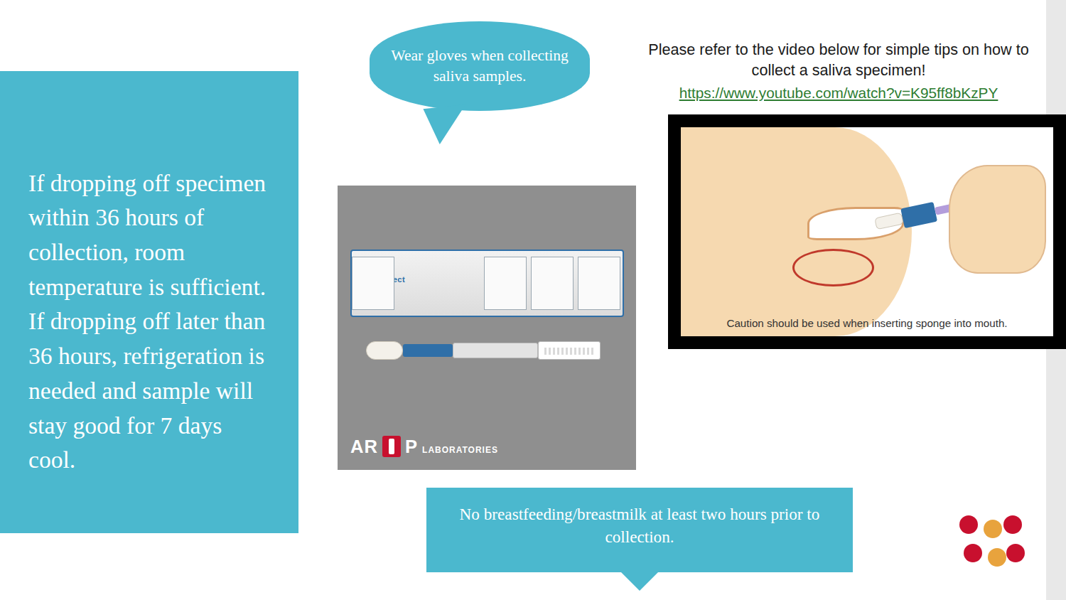If dropping off specimen within 36 hours of collection, room temperature is sufficient. If dropping off later than 36 hours, refrigeration is needed and sample will stay good for 7 days cool.
Wear gloves when collecting saliva samples.
ORAcollect
AR P LABORATORIES
Please refer to the video below for simple tips on how to collect a saliva specimen!
https://www.youtube.com/watch?v=K95ff8bKzPY
Caution should be used when inserting sponge into mouth.
No breastfeeding/breastmilk at least two hours prior to collection.